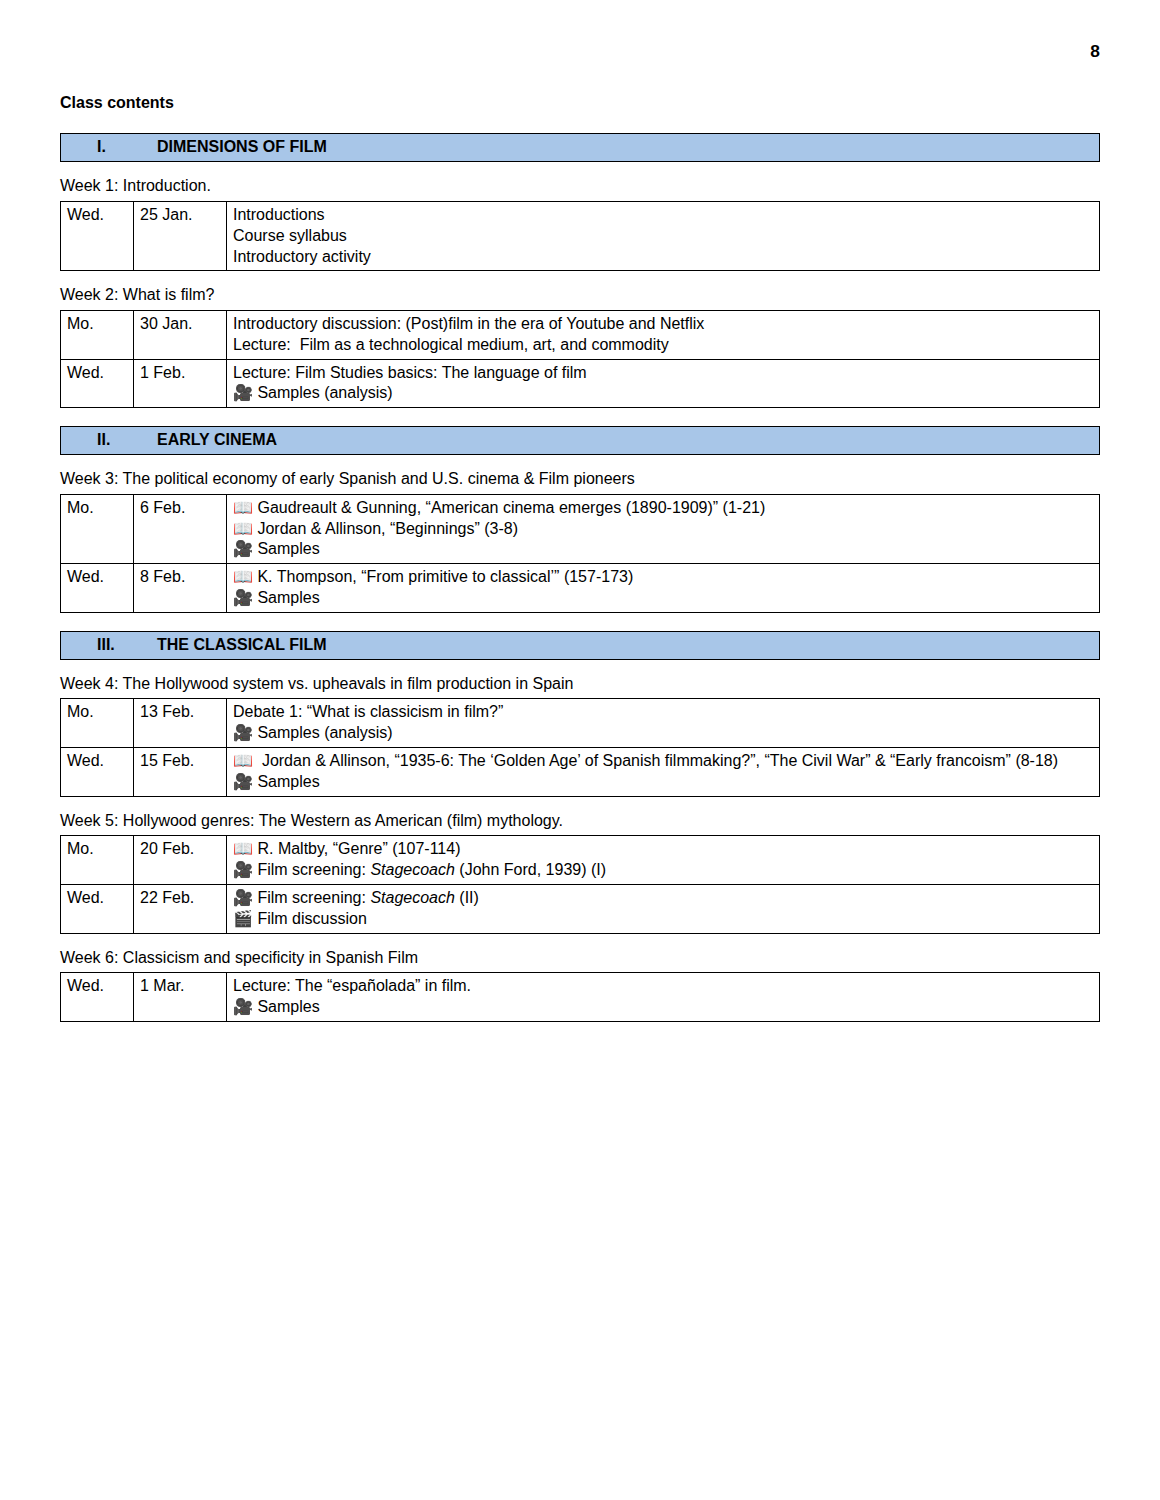8
Class contents
I. DIMENSIONS OF FILM
Week 1: Introduction.
| Wed. | 25 Jan. | Introductions Course syllabus Introductory activity |
Week 2: What is film?
| Mo. | 30 Jan. | Introductory discussion: (Post)film in the era of Youtube and Netflix Lecture: Film as a technological medium, art, and commodity |
| Wed. | 1 Feb. | Lecture: Film Studies basics: The language of film 🎥 Samples (analysis) |
II. EARLY CINEMA
Week 3: The political economy of early Spanish and U.S. cinema & Film pioneers
| Mo. | 6 Feb. | 📖 Gaudreault & Gunning, “American cinema emerges (1890-1909)” (1-21) 📖 Jordan & Allinson, “Beginnings” (3-8) 🎥 Samples |
| Wed. | 8 Feb. | 📖 K. Thompson, “From primitive to classical’” (157-173) 🎥 Samples |
III. THE CLASSICAL FILM
Week 4: The Hollywood system vs. upheavals in film production in Spain
| Mo. | 13 Feb. | Debate 1: “What is classicism in film?” 🎥 Samples (analysis) |
| Wed. | 15 Feb. | 📖 Jordan & Allinson, “1935-6: The ‘Golden Age’ of Spanish filmmaking?”, “The Civil War” & “Early francoism” (8-18) 🎥 Samples |
Week 5: Hollywood genres: The Western as American (film) mythology.
| Mo. | 20 Feb. | 📖 R. Maltby, “Genre” (107-114) 🎥 Film screening: Stagecoach (John Ford, 1939) (I) |
| Wed. | 22 Feb. | 🎥 Film screening: Stagecoach (II) 🎬 Film discussion |
Week 6: Classicism and specificity in Spanish Film
| Wed. | 1 Mar. | Lecture: The “españolada” in film. 🎥 Samples |